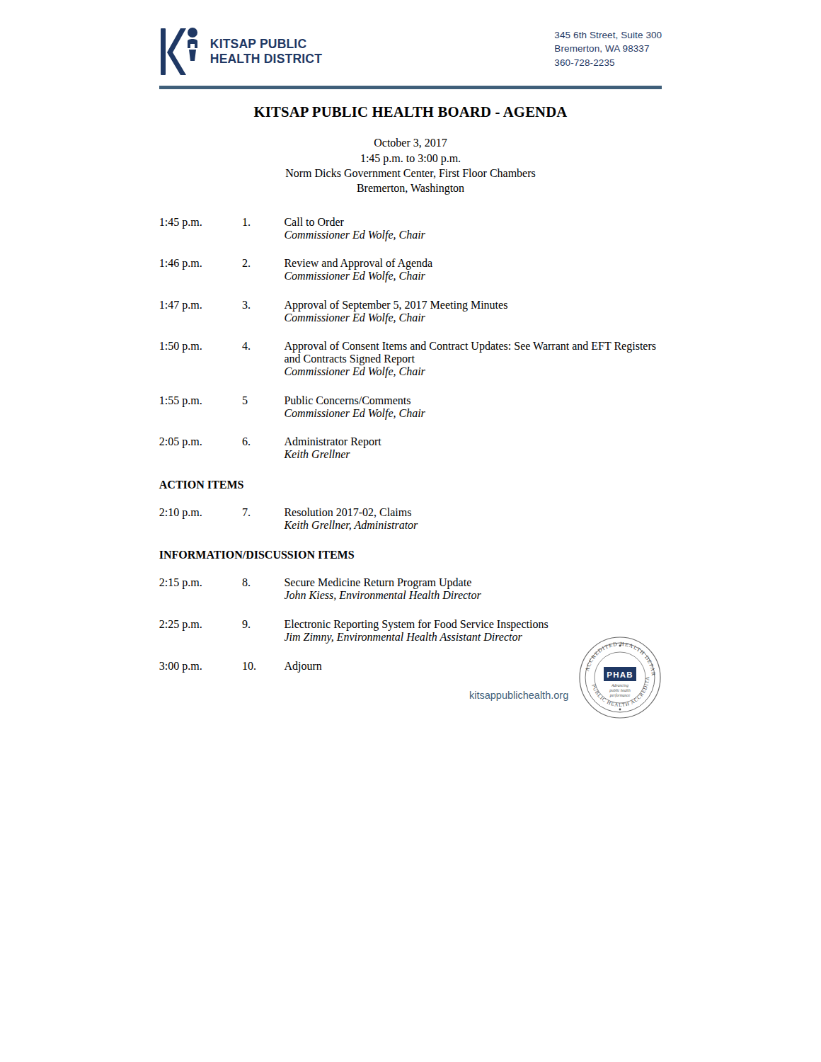KITSAP PUBLIC
HEALTH DISTRICT
345 6th Street, Suite 300
Bremerton, WA 98337
360-728-2235
KITSAP PUBLIC HEALTH BOARD - AGENDA
October 3, 2017
1:45 p.m. to 3:00 p.m.
Norm Dicks Government Center, First Floor Chambers
Bremerton, Washington
| 1:45 p.m. | 1. | Call to Order Commissioner Ed Wolfe, Chair |
| 1:46 p.m. | 2. | Review and Approval of Agenda Commissioner Ed Wolfe, Chair |
| 1:47 p.m. | 3. | Approval of September 5, 2017 Meeting Minutes Commissioner Ed Wolfe, Chair |
| 1:50 p.m. | 4. | Approval of Consent Items and Contract Updates: See Warrant and EFT Registers and Contracts Signed Report Commissioner Ed Wolfe, Chair |
| 1:55 p.m. | 5 | Public Concerns/Comments Commissioner Ed Wolfe, Chair |
| 2:05 p.m. | 6. | Administrator Report Keith Grellner |
ACTION ITEMS
| 2:10 p.m. | 7. | Resolution 2017-02, Claims Keith Grellner, Administrator |
INFORMATION/DISCUSSION ITEMS
| 2:15 p.m. | 8. | Secure Medicine Return Program Update John Kiess, Environmental Health Director |
| 2:25 p.m. | 9. | Electronic Reporting System for Food Service Inspections Jim Zimny, Environmental Health Assistant Director |
| 3:00 p.m. | 10. | Adjourn |
kitsappublichealth.org
ACCREDITED HEALTH DEPARTMENT PUBLIC HEALTH ACCREDITATION BOARD PHAB Advancing public health performance